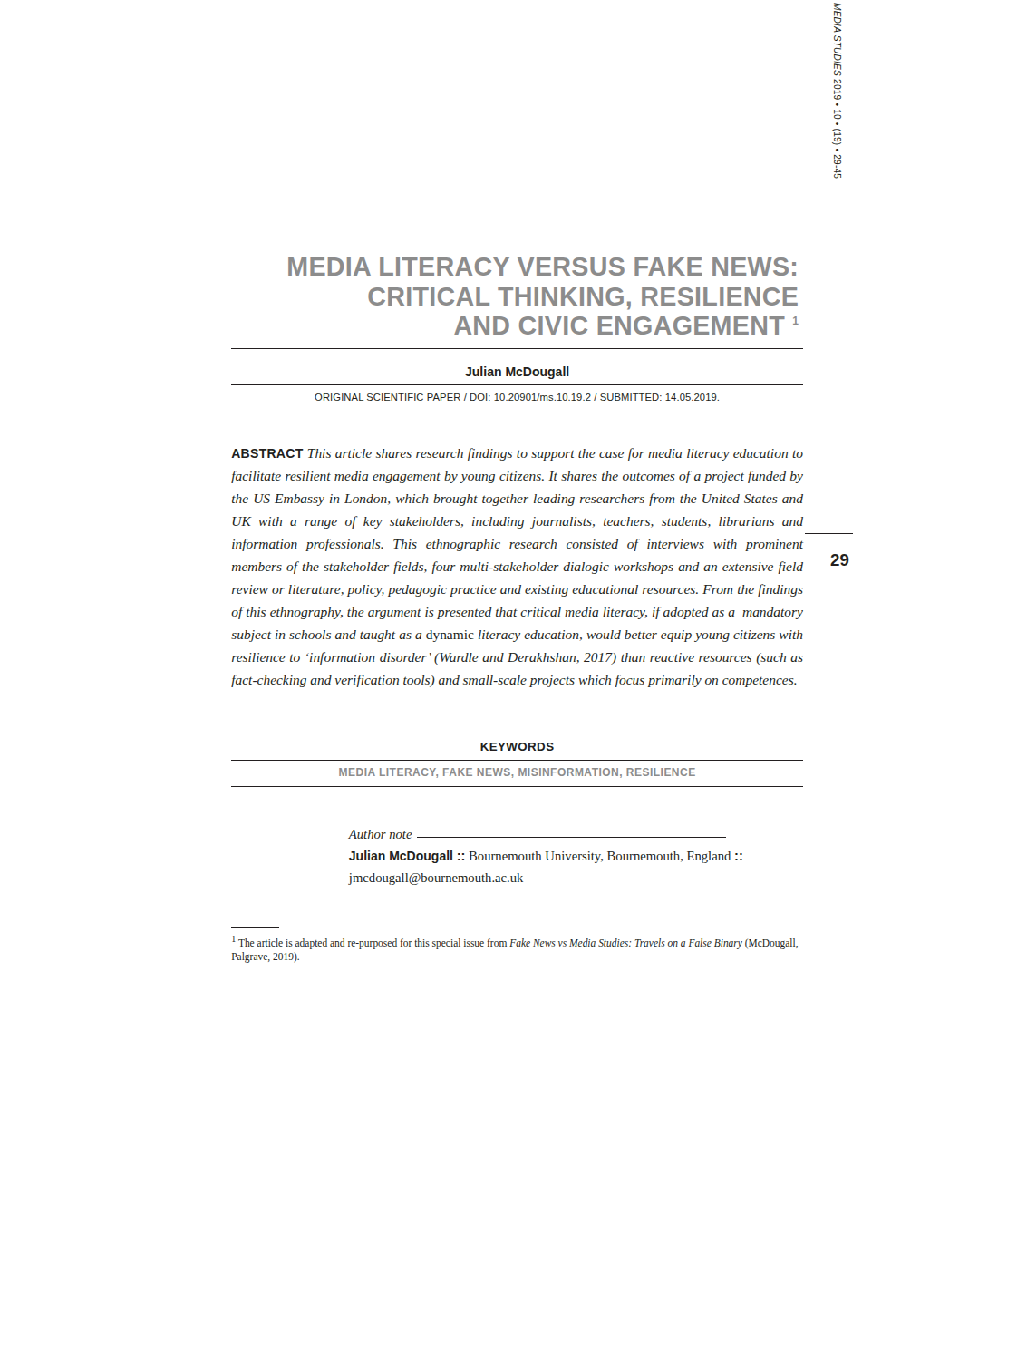MEDIJSKE STUDIJE MEDIA STUDIES 2019 • 10 • (19) • 29-45
29
Media Literacy Versus Fake News:
Critical Thinking, Resilience
and Civic Engagement 1
Julian McDougall
ORIGINAL SCIENTIFIC PAPER / DOI: 10.20901/ms.10.19.2 / SUBMITTED: 14.05.2019.
ABSTRACT This article shares research findings to support the case for media literacy education to facilitate resilient media engagement by young citizens. It shares the outcomes of a project funded by the US Embassy in London, which brought together leading researchers from the United States and UK with a range of key stakeholders, including journalists, teachers, students, librarians and information professionals. This ethnographic research consisted of interviews with prominent members of the stakeholder fields, four multi-stakeholder dialogic workshops and an extensive field review or literature, policy, pedagogic practice and existing educational resources. From the findings of this ethnography, the argument is presented that critical media literacy, if adopted as a mandatory subject in schools and taught as a dynamic literacy education, would better equip young citizens with resilience to ‘information disorder’ (Wardle and Derakhshan, 2017) than reactive resources (such as fact-checking and verification tools) and small-scale projects which focus primarily on competences.
KEYWORDS
MEDIA LITERACY, FAKE NEWS, MISINFORMATION, RESILIENCE
Author note
Julian McDougall :: Bournemouth University, Bournemouth, England ::
jmcdougall@bournemouth.ac.uk
1 The article is adapted and re-purposed for this special issue from Fake News vs Media Studies: Travels on a False Binary (McDougall, Palgrave, 2019).